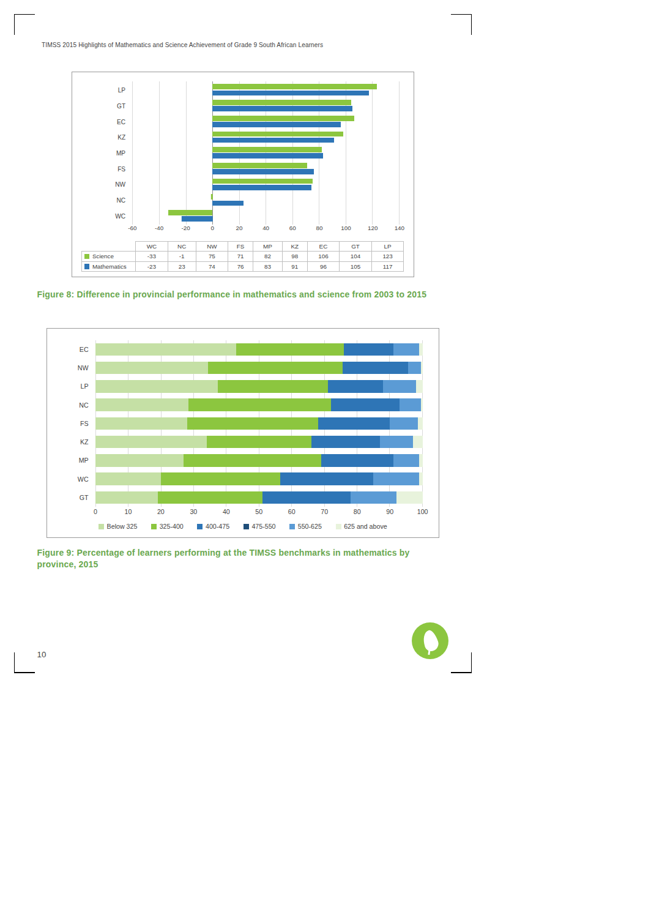TIMSS 2015 Highlights of Mathematics and Science Achievement of Grade 9 South African Learners
LP
GT
EC
KZ
MP
FS
NW
NC
WC
-60 -40 -20 0 20 40 60 80 100 120 140
| | WC | NC | NW | FS | MP | KZ | EC | GT | LP |
| --- | --- | --- | --- | --- | --- | --- | --- | --- | --- |
| Science | -33 | -1 | 75 | 71 | 82 | 98 | 106 | 104 | 123 |
| Mathematics | -23 | 23 | 74 | 76 | 83 | 91 | 96 | 105 | 117 |
Figure 8: Difference in provincial performance in mathematics and science from 2003 to 2015
EC
NW
LP
NC
FS
KZ
MP
WC
GT
0 10 20 30 40 50 60 70 80 90 100
Below 325 325-400 400-475 475-550 550-625 625 and above
Figure 9: Percentage of learners performing at the TIMSS benchmarks in mathematics by province, 2015
10